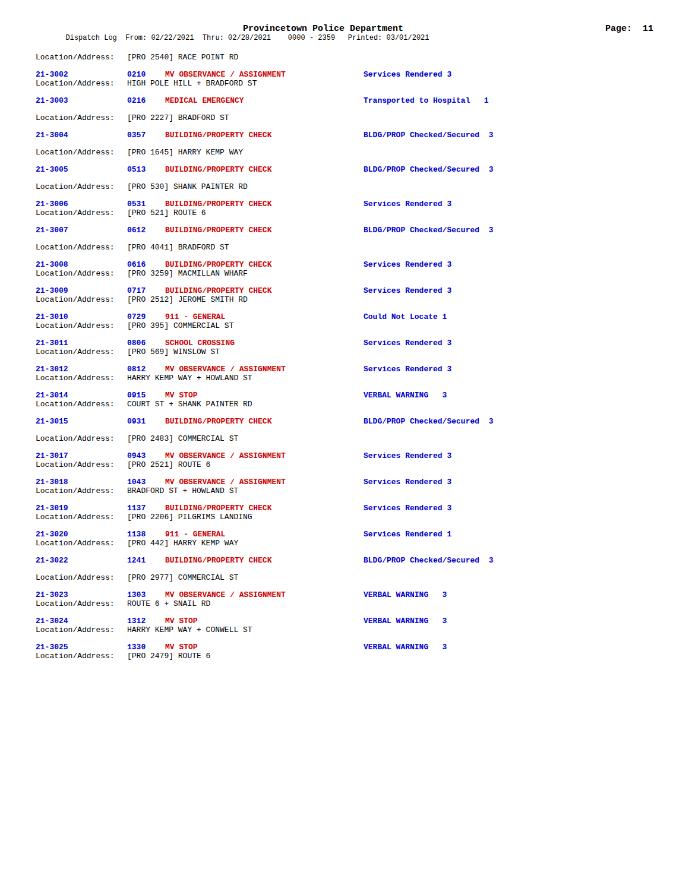Provincetown Police Department Page: 11
Dispatch Log From: 02/22/2021 Thru: 02/28/2021 0000 - 2359 Printed: 03/01/2021
| Location/Address: | [PRO 2540] RACE POINT RD |
| 21-3002 | 0210 | MV OBSERVANCE / ASSIGNMENT | Services Rendered 3 |
| Location/Address: | HIGH POLE HILL + BRADFORD ST |
| 21-3003 | 0216 | MEDICAL EMERGENCY | Transported to Hospital 1 |
| Location/Address: | [PRO 2227] BRADFORD ST |
| 21-3004 | 0357 | BUILDING/PROPERTY CHECK | BLDG/PROP Checked/Secured 3 |
| Location/Address: | [PRO 1645] HARRY KEMP WAY |
| 21-3005 | 0513 | BUILDING/PROPERTY CHECK | BLDG/PROP Checked/Secured 3 |
| Location/Address: | [PRO 530] SHANK PAINTER RD |
| 21-3006 | 0531 | BUILDING/PROPERTY CHECK | Services Rendered 3 |
| Location/Address: | [PRO 521] ROUTE 6 |
| 21-3007 | 0612 | BUILDING/PROPERTY CHECK | BLDG/PROP Checked/Secured 3 |
| Location/Address: | [PRO 4041] BRADFORD ST |
| 21-3008 | 0616 | BUILDING/PROPERTY CHECK | Services Rendered 3 |
| Location/Address: | [PRO 3259] MACMILLAN WHARF |
| 21-3009 | 0717 | BUILDING/PROPERTY CHECK | Services Rendered 3 |
| Location/Address: | [PRO 2512] JEROME SMITH RD |
| 21-3010 | 0729 | 911 - GENERAL | Could Not Locate 1 |
| Location/Address: | [PRO 395] COMMERCIAL ST |
| 21-3011 | 0806 | SCHOOL CROSSING | Services Rendered 3 |
| Location/Address: | [PRO 569] WINSLOW ST |
| 21-3012 | 0812 | MV OBSERVANCE / ASSIGNMENT | Services Rendered 3 |
| Location/Address: | HARRY KEMP WAY + HOWLAND ST |
| 21-3014 | 0915 | MV STOP | VERBAL WARNING 3 |
| Location/Address: | COURT ST + SHANK PAINTER RD |
| 21-3015 | 0931 | BUILDING/PROPERTY CHECK | BLDG/PROP Checked/Secured 3 |
| Location/Address: | [PRO 2483] COMMERCIAL ST |
| 21-3017 | 0943 | MV OBSERVANCE / ASSIGNMENT | Services Rendered 3 |
| Location/Address: | [PRO 2521] ROUTE 6 |
| 21-3018 | 1043 | MV OBSERVANCE / ASSIGNMENT | Services Rendered 3 |
| Location/Address: | BRADFORD ST + HOWLAND ST |
| 21-3019 | 1137 | BUILDING/PROPERTY CHECK | Services Rendered 3 |
| Location/Address: | [PRO 2206] PILGRIMS LANDING |
| 21-3020 | 1138 | 911 - GENERAL | Services Rendered 1 |
| Location/Address: | [PRO 442] HARRY KEMP WAY |
| 21-3022 | 1241 | BUILDING/PROPERTY CHECK | BLDG/PROP Checked/Secured 3 |
| Location/Address: | [PRO 2977] COMMERCIAL ST |
| 21-3023 | 1303 | MV OBSERVANCE / ASSIGNMENT | VERBAL WARNING 3 |
| Location/Address: | ROUTE 6 + SNAIL RD |
| 21-3024 | 1312 | MV STOP | VERBAL WARNING 3 |
| Location/Address: | HARRY KEMP WAY + CONWELL ST |
| 21-3025 | 1330 | MV STOP | VERBAL WARNING 3 |
| Location/Address: | [PRO 2479] ROUTE 6 |